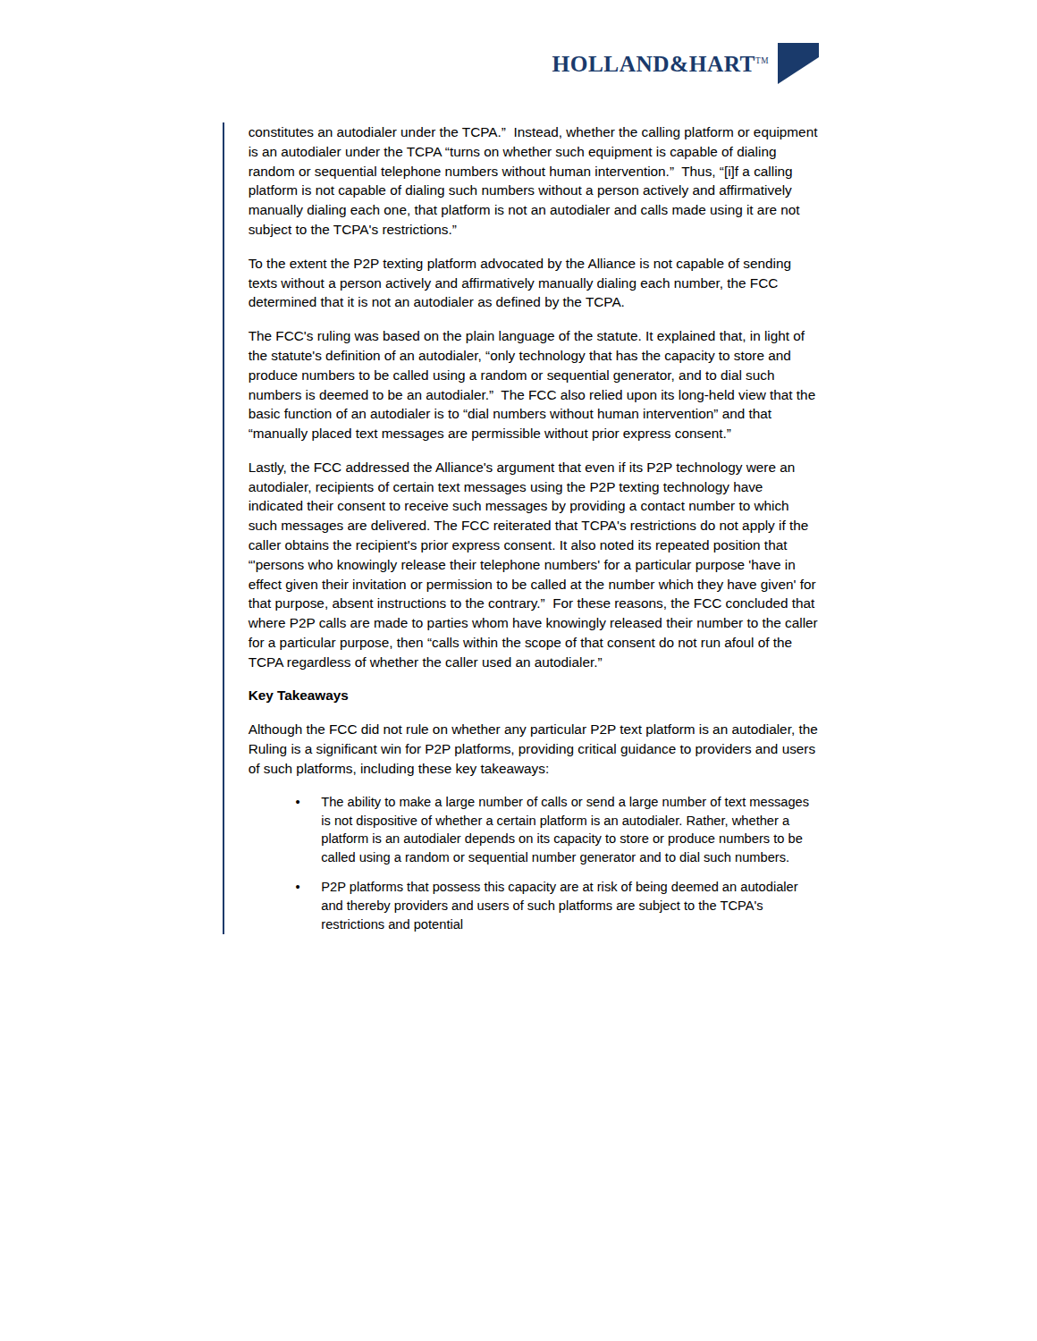HOLLAND&HARTTM TM
constitutes an autodialer under the TCPA.” Instead, whether the calling platform or equipment is an autodialer under the TCPA “turns on whether such equipment is capable of dialing random or sequential telephone numbers without human intervention.” Thus, “[i]f a calling platform is not capable of dialing such numbers without a person actively and affirmatively manually dialing each one, that platform is not an autodialer and calls made using it are not subject to the TCPA's restrictions.”
To the extent the P2P texting platform advocated by the Alliance is not capable of sending texts without a person actively and affirmatively manually dialing each number, the FCC determined that it is not an autodialer as defined by the TCPA.
The FCC's ruling was based on the plain language of the statute. It explained that, in light of the statute's definition of an autodialer, “only technology that has the capacity to store and produce numbers to be called using a random or sequential generator, and to dial such numbers is deemed to be an autodialer.” The FCC also relied upon its long-held view that the basic function of an autodialer is to “dial numbers without human intervention” and that “manually placed text messages are permissible without prior express consent.”
Lastly, the FCC addressed the Alliance's argument that even if its P2P technology were an autodialer, recipients of certain text messages using the P2P texting technology have indicated their consent to receive such messages by providing a contact number to which such messages are delivered. The FCC reiterated that TCPA's restrictions do not apply if the caller obtains the recipient's prior express consent. It also noted its repeated position that “'persons who knowingly release their telephone numbers' for a particular purpose 'have in effect given their invitation or permission to be called at the number which they have given' for that purpose, absent instructions to the contrary.” For these reasons, the FCC concluded that where P2P calls are made to parties whom have knowingly released their number to the caller for a particular purpose, then “calls within the scope of that consent do not run afoul of the TCPA regardless of whether the caller used an autodialer.”
Key Takeaways
Although the FCC did not rule on whether any particular P2P text platform is an autodialer, the Ruling is a significant win for P2P platforms, providing critical guidance to providers and users of such platforms, including these key takeaways:
The ability to make a large number of calls or send a large number of text messages is not dispositive of whether a certain platform is an autodialer. Rather, whether a platform is an autodialer depends on its capacity to store or produce numbers to be called using a random or sequential number generator and to dial such numbers.
P2P platforms that possess this capacity are at risk of being deemed an autodialer and thereby providers and users of such platforms are subject to the TCPA's restrictions and potential